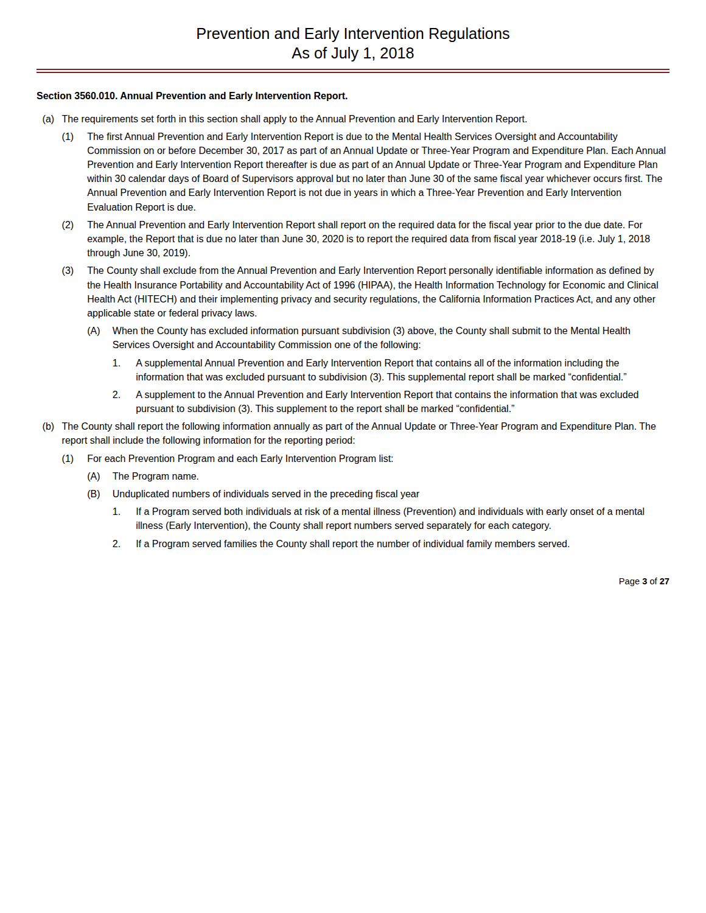Prevention and Early Intervention Regulations
As of July 1, 2018
Section 3560.010. Annual Prevention and Early Intervention Report.
(a)
The requirements set forth in this section shall apply to the Annual Prevention and Early Intervention Report.
(1)
The first Annual Prevention and Early Intervention Report is due to the Mental Health Services Oversight and Accountability Commission on or before December 30, 2017 as part of an Annual Update or Three-Year Program and Expenditure Plan. Each Annual Prevention and Early Intervention Report thereafter is due as part of an Annual Update or Three-Year Program and Expenditure Plan within 30 calendar days of Board of Supervisors approval but no later than June 30 of the same fiscal year whichever occurs first. The Annual Prevention and Early Intervention Report is not due in years in which a Three-Year Prevention and Early Intervention Evaluation Report is due.
(2)
The Annual Prevention and Early Intervention Report shall report on the required data for the fiscal year prior to the due date. For example, the Report that is due no later than June 30, 2020 is to report the required data from fiscal year 2018-19 (i.e. July 1, 2018 through June 30, 2019).
(3)
The County shall exclude from the Annual Prevention and Early Intervention Report personally identifiable information as defined by the Health Insurance Portability and Accountability Act of 1996 (HIPAA), the Health Information Technology for Economic and Clinical Health Act (HITECH) and their implementing privacy and security regulations, the California Information Practices Act, and any other applicable state or federal privacy laws.
(A)
When the County has excluded information pursuant subdivision (3) above, the County shall submit to the Mental Health Services Oversight and Accountability Commission one of the following:
1.
A supplemental Annual Prevention and Early Intervention Report that contains all of the information including the information that was excluded pursuant to subdivision (3). This supplemental report shall be marked “confidential.”
2.
A supplement to the Annual Prevention and Early Intervention Report that contains the information that was excluded pursuant to subdivision (3). This supplement to the report shall be marked “confidential.”
(b)
The County shall report the following information annually as part of the Annual Update or Three-Year Program and Expenditure Plan. The report shall include the following information for the reporting period:
(1)
For each Prevention Program and each Early Intervention Program list:
(A)
The Program name.
(B)
Unduplicated numbers of individuals served in the preceding fiscal year
1.
If a Program served both individuals at risk of a mental illness (Prevention) and individuals with early onset of a mental illness (Early Intervention), the County shall report numbers served separately for each category.
2.
If a Program served families the County shall report the number of individual family members served.
Page 3 of 27